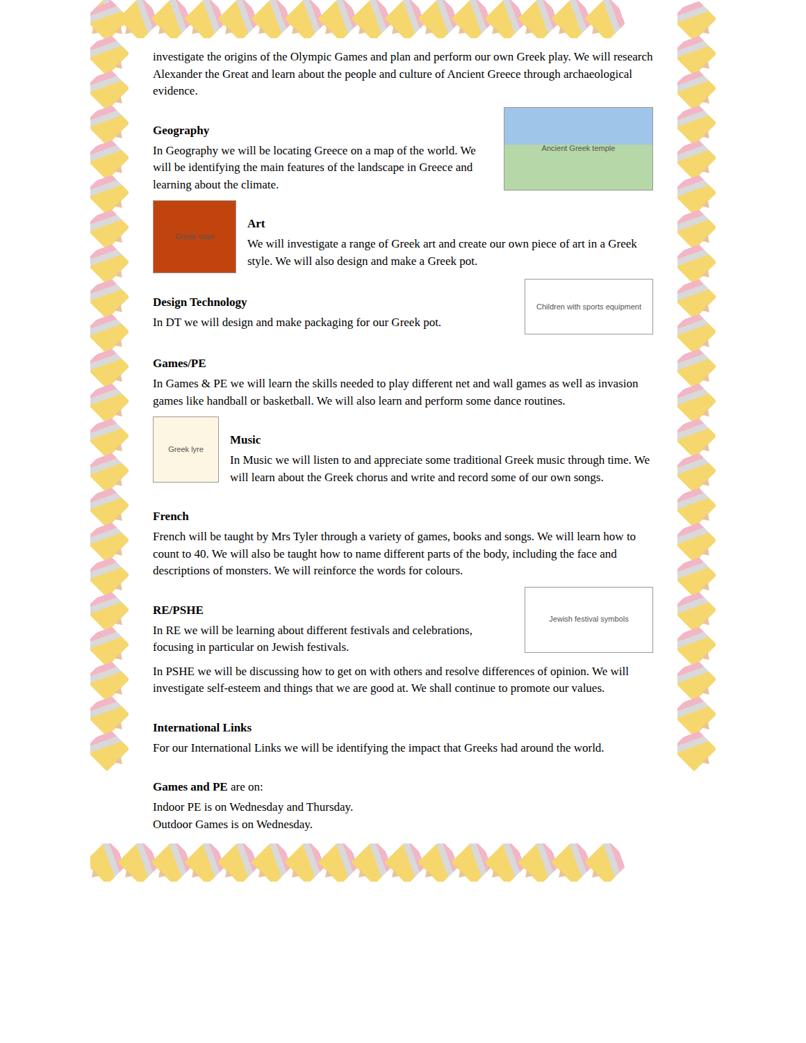investigate the origins of the Olympic Games and plan and perform our own Greek play. We will research Alexander the Great and learn about the people and culture of Ancient Greece through archaeological evidence.
Ancient Greek temple
Geography
In Geography we will be locating Greece on a map of the world. We will be identifying the main features of the landscape in Greece and learning about the climate.
Greek vase
Art
We will investigate a range of Greek art and create our own piece of art in a Greek style. We will also design and make a Greek pot.
Children with sports equipment
Design Technology
In DT we will design and make packaging for our Greek pot.
Games/PE
In Games & PE we will learn the skills needed to play different net and wall games as well as invasion games like handball or basketball. We will also learn and perform some dance routines.
Greek lyre
Music
In Music we will listen to and appreciate some traditional Greek music through time. We will learn about the Greek chorus and write and record some of our own songs.
French
French will be taught by Mrs Tyler through a variety of games, books and songs. We will learn how to count to 40. We will also be taught how to name different parts of the body, including the face and descriptions of monsters. We will reinforce the words for colours.
Jewish festival symbols
RE/PSHE
In RE we will be learning about different festivals and celebrations, focusing in particular on Jewish festivals.
In PSHE we will be discussing how to get on with others and resolve differences of opinion. We will investigate self-esteem and things that we are good at. We shall continue to promote our values.
International Links
For our International Links we will be identifying the impact that Greeks had around the world.
Games and PE are on:
Indoor PE is on Wednesday and Thursday.
Outdoor Games is on Wednesday.